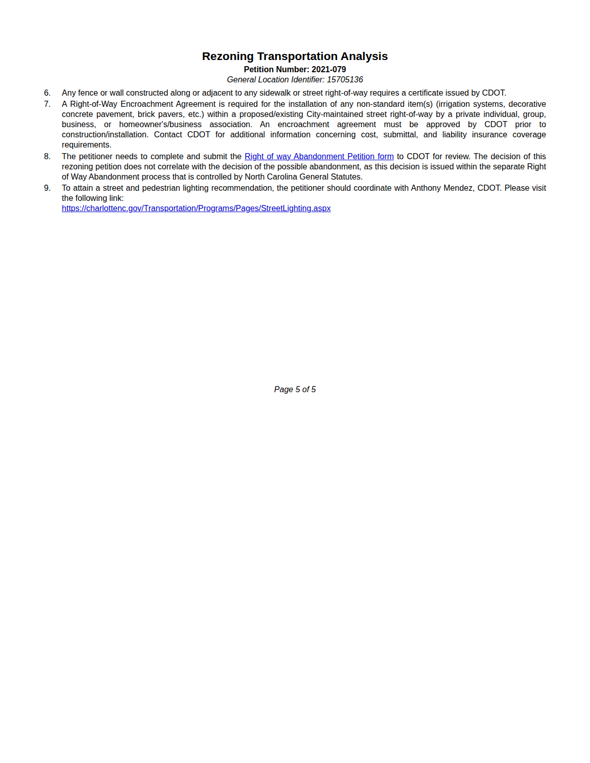Rezoning Transportation Analysis
Petition Number: 2021-079
General Location Identifier: 15705136
6. Any fence or wall constructed along or adjacent to any sidewalk or street right-of-way requires a certificate issued by CDOT.
7. A Right-of-Way Encroachment Agreement is required for the installation of any non-standard item(s) (irrigation systems, decorative concrete pavement, brick pavers, etc.) within a proposed/existing City-maintained street right-of-way by a private individual, group, business, or homeowner's/business association. An encroachment agreement must be approved by CDOT prior to construction/installation. Contact CDOT for additional information concerning cost, submittal, and liability insurance coverage requirements.
8. The petitioner needs to complete and submit the Right of way Abandonment Petition form to CDOT for review. The decision of this rezoning petition does not correlate with the decision of the possible abandonment, as this decision is issued within the separate Right of Way Abandonment process that is controlled by North Carolina General Statutes.
9. To attain a street and pedestrian lighting recommendation, the petitioner should coordinate with Anthony Mendez, CDOT. Please visit the following link:
https://charlottenc.gov/Transportation/Programs/Pages/StreetLighting.aspx
Page 5 of 5